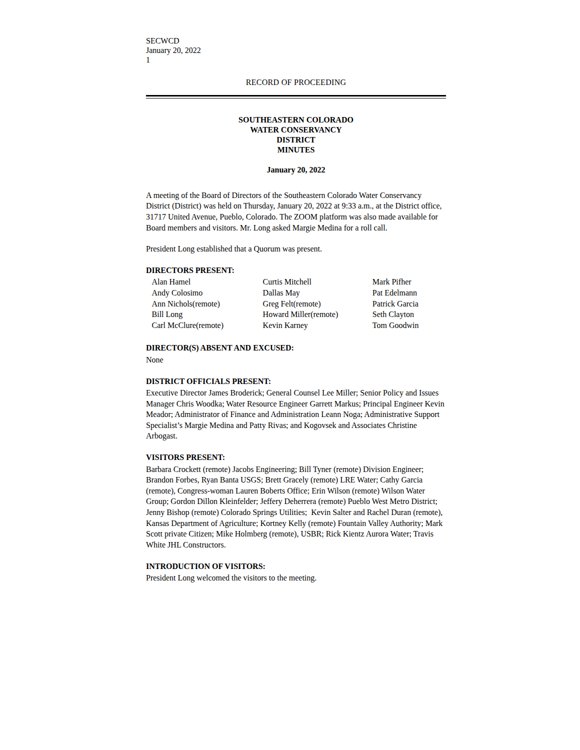SECWCD
January 20, 2022
1
RECORD OF PROCEEDING
SOUTHEASTERN COLORADO
WATER CONSERVANCY
DISTRICT
MINUTES
January 20, 2022
A meeting of the Board of Directors of the Southeastern Colorado Water Conservancy District (District) was held on Thursday, January 20, 2022 at 9:33 a.m., at the District office, 31717 United Avenue, Pueblo, Colorado. The ZOOM platform was also made available for Board members and visitors. Mr. Long asked Margie Medina for a roll call.
President Long established that a Quorum was present.
DIRECTORS PRESENT:
| Alan Hamel | Curtis Mitchell | Mark Pifher |
| Andy Colosimo | Dallas May | Pat Edelmann |
| Ann Nichols(remote) | Greg Felt(remote) | Patrick Garcia |
| Bill Long | Howard Miller(remote) | Seth Clayton |
| Carl McClure(remote) | Kevin Karney | Tom Goodwin |
DIRECTOR(S) ABSENT AND EXCUSED:
None
DISTRICT OFFICIALS PRESENT:
Executive Director James Broderick; General Counsel Lee Miller; Senior Policy and Issues Manager Chris Woodka; Water Resource Engineer Garrett Markus; Principal Engineer Kevin Meador; Administrator of Finance and Administration Leann Noga; Administrative Support Specialist’s Margie Medina and Patty Rivas; and Kogovsek and Associates Christine Arbogast.
VISITORS PRESENT:
Barbara Crockett (remote) Jacobs Engineering; Bill Tyner (remote) Division Engineer; Brandon Forbes, Ryan Banta USGS; Brett Gracely (remote) LRE Water; Cathy Garcia (remote), Congress-woman Lauren Boberts Office; Erin Wilson (remote) Wilson Water Group; Gordon Dillon Kleinfelder; Jeffery Deherrera (remote) Pueblo West Metro District; Jenny Bishop (remote) Colorado Springs Utilities; Kevin Salter and Rachel Duran (remote), Kansas Department of Agriculture; Kortney Kelly (remote) Fountain Valley Authority; Mark Scott private Citizen; Mike Holmberg (remote), USBR; Rick Kientz Aurora Water; Travis White JHL Constructors.
INTRODUCTION OF VISITORS:
President Long welcomed the visitors to the meeting.